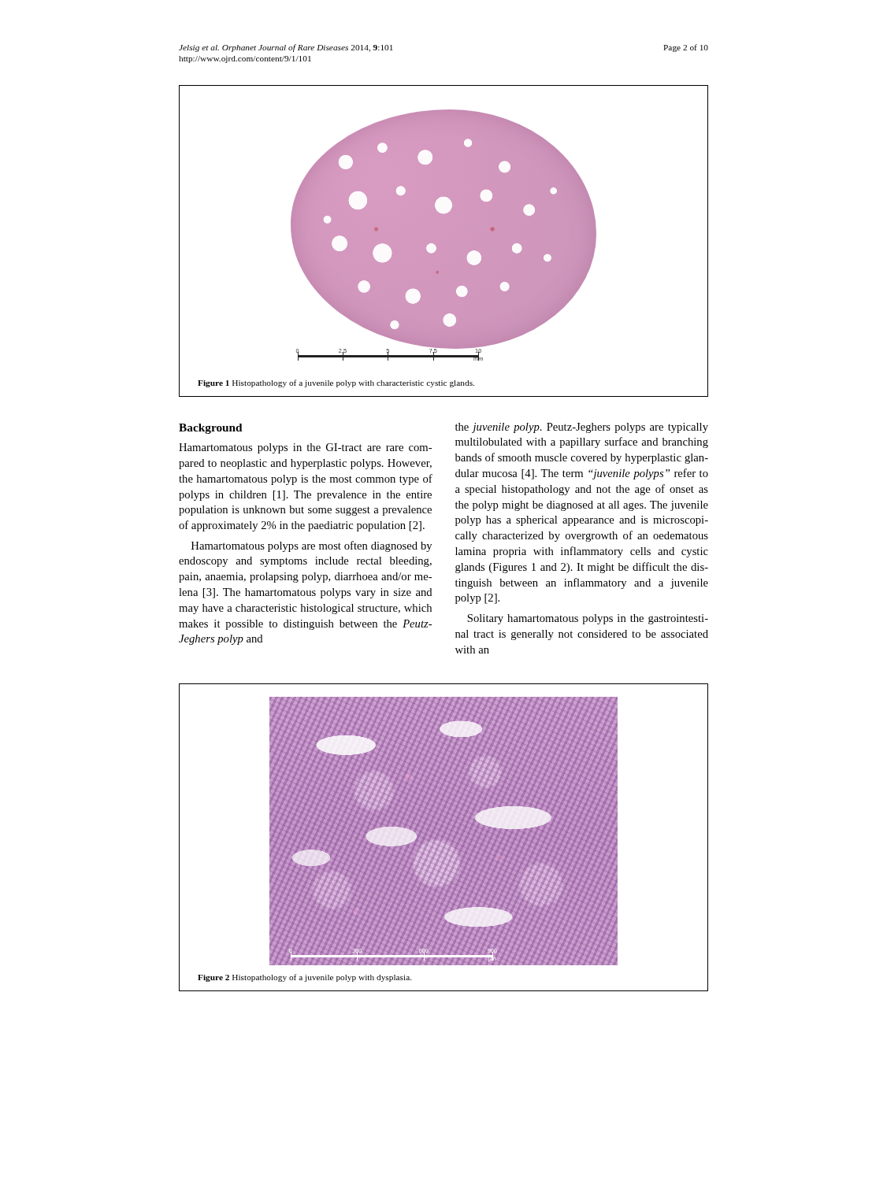Jelsig et al. Orphanet Journal of Rare Diseases 2014, 9:101 http://www.ojrd.com/content/9/1/101
Page 2 of 10
0 2.5 5 7.5 10 mm
Figure 1 Histopathology of a juvenile polyp with characteristic cystic glands.
Background
Hamartomatous polyps in the GI-tract are rare compared to neoplastic and hyperplastic polyps. However, the hamartomatous polyp is the most common type of polyps in children [1]. The prevalence in the entire population is unknown but some suggest a prevalence of approximately 2% in the paediatric population [2].
Hamartomatous polyps are most often diagnosed by endoscopy and symptoms include rectal bleeding, pain, anaemia, prolapsing polyp, diarrhoea and/or melena [3]. The hamartomatous polyps vary in size and may have a characteristic histological structure, which makes it possible to distinguish between the Peutz-Jeghers polyp and
the juvenile polyp. Peutz-Jeghers polyps are typically multilobulated with a papillary surface and branching bands of smooth muscle covered by hyperplastic glandular mucosa [4]. The term “juvenile polyps” refer to a special histopathology and not the age of onset as the polyp might be diagnosed at all ages. The juvenile polyp has a spherical appearance and is microscopically characterized by overgrowth of an oedematous lamina propria with inflammatory cells and cystic glands (Figures 1 and 2). It might be difficult the distinguish between an inflammatory and a juvenile polyp [2].
Solitary hamartomatous polyps in the gastrointestinal tract is generally not considered to be associated with an
0 300 600 900 µm
Figure 2 Histopathology of a juvenile polyp with dysplasia.